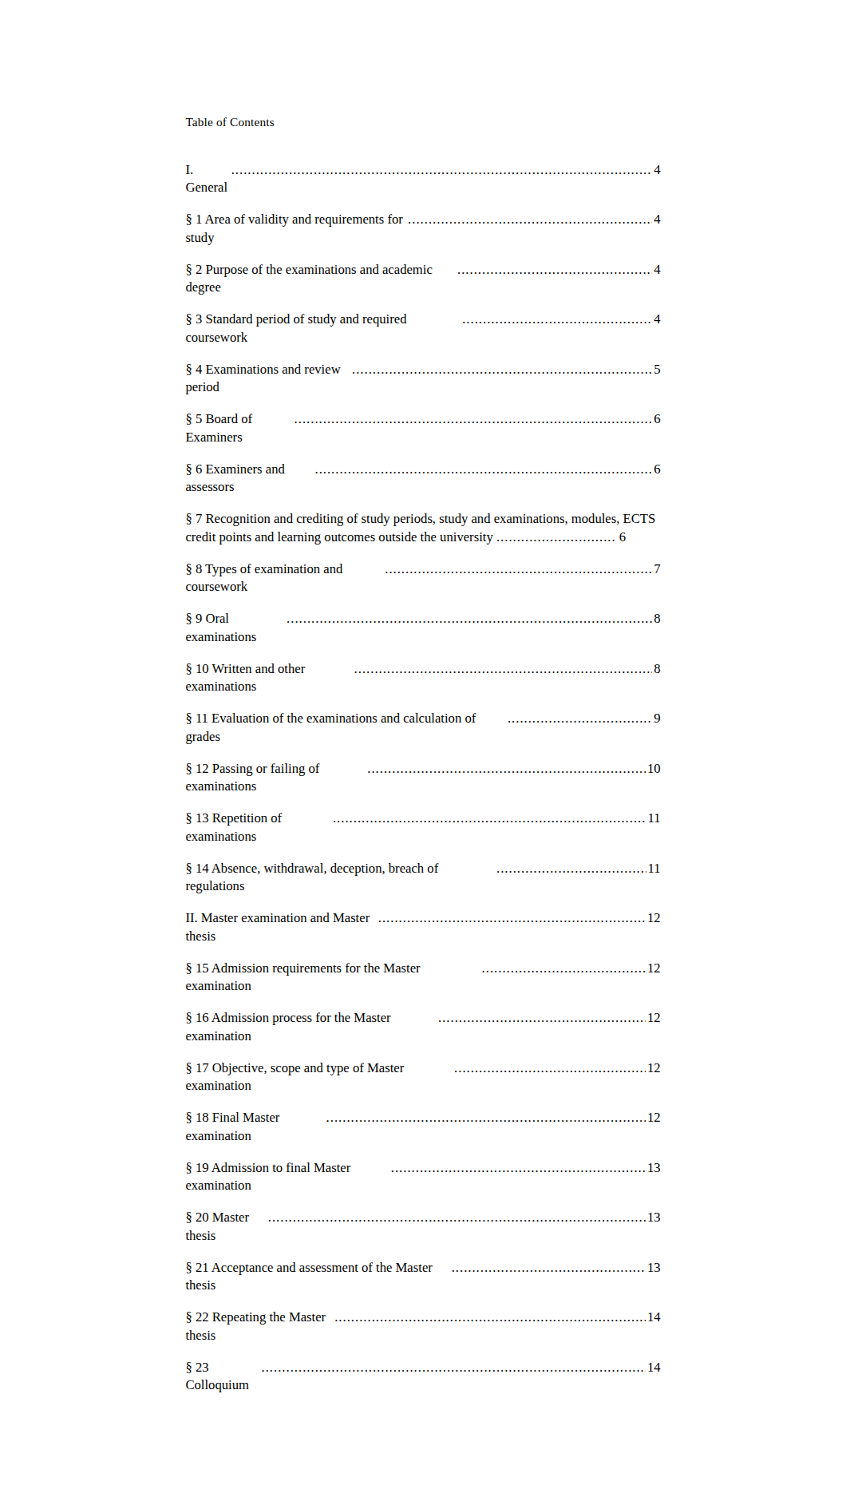Table of Contents
I. General ........................................................................................................................... 4
§ 1 Area of validity and requirements for study ................................................................... 4
§ 2 Purpose of the examinations and academic degree .................................................. 4
§ 3 Standard period of study and required coursework ................................................ 4
§ 4 Examinations and review period ..................................................................................... 5
§ 5 Board of Examiners ....................................................................................................... 6
§ 6 Examiners and assessors ................................................................................................. 6
§ 7 Recognition and crediting of study periods, study and examinations, modules, ECTS credit points and learning outcomes outside the university ............................. 6
§ 8 Types of examination and coursework ......................................................................... 7
§ 9 Oral examinations ......................................................................................................... 8
§ 10 Written and other examinations .................................................................................... 8
§ 11 Evaluation of the examinations and calculation of grades .................................... 9
§ 12 Passing or failing of examinations .............................................................................. 10
§ 13 Repetition of examinations ......................................................................................... 11
§ 14 Absence, withdrawal, deception, breach of regulations ..................................... 11
II. Master examination and Master thesis .......................................................................... 12
§ 15 Admission requirements for the Master examination ......................................... 12
§ 16 Admission process for the Master examination ....................................................... 12
§ 17 Objective, scope and type of Master examination .................................................. 12
§ 18 Final Master examination ........................................................................................... 12
§ 19 Admission to final Master examination ....................................................................... 13
§ 20 Master thesis .............................................................................................................. 13
§ 21 Acceptance and assessment of the Master thesis .................................................. 13
§ 22 Repeating the Master thesis ......................................................................................... 14
§ 23 Colloquium ................................................................................................................. 14